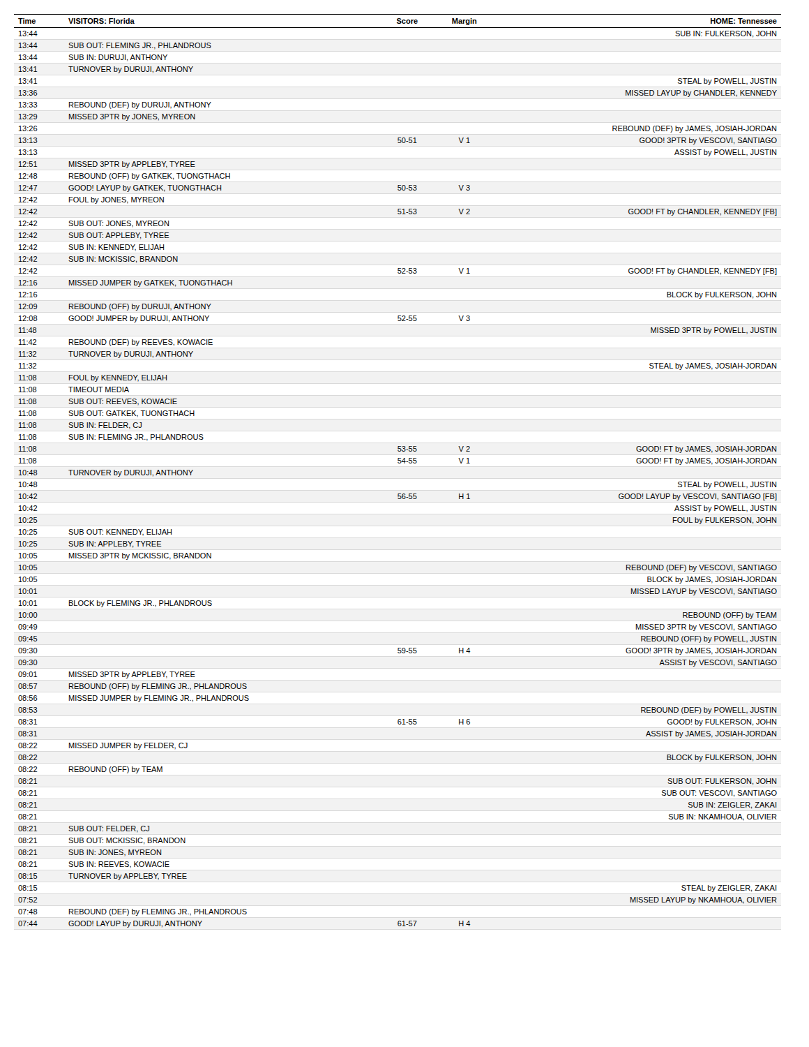Second half play-by-play
| Time | VISITORS: Florida | Score | Margin | HOME: Tennessee |
| --- | --- | --- | --- | --- |
| 13:44 | | | | SUB IN: FULKERSON, JOHN |
| 13:44 | SUB OUT: FLEMING JR., PHLANDROUS | | | |
| 13:44 | SUB IN: DURUJI, ANTHONY | | | |
| 13:41 | TURNOVER by DURUJI, ANTHONY | | | |
| 13:41 | | | | STEAL by POWELL, JUSTIN |
| 13:36 | | | | MISSED LAYUP by CHANDLER, KENNEDY |
| 13:33 | REBOUND (DEF) by DURUJI, ANTHONY | | | |
| 13:29 | MISSED 3PTR by JONES, MYREON | | | |
| 13:26 | | | | REBOUND (DEF) by JAMES, JOSIAH-JORDAN |
| 13:13 | | 50-51 | V 1 | GOOD! 3PTR by VESCOVI, SANTIAGO |
| 13:13 | | | | ASSIST by POWELL, JUSTIN |
| 12:51 | MISSED 3PTR by APPLEBY, TYREE | | | |
| 12:48 | REBOUND (OFF) by GATKEK, TUONGTHACH | | | |
| 12:47 | GOOD! LAYUP by GATKEK, TUONGTHACH | 50-53 | V 3 | |
| 12:42 | FOUL by JONES, MYREON | | | |
| 12:42 | | 51-53 | V 2 | GOOD! FT by CHANDLER, KENNEDY [FB] |
| 12:42 | SUB OUT: JONES, MYREON | | | |
| 12:42 | SUB OUT: APPLEBY, TYREE | | | |
| 12:42 | SUB IN: KENNEDY, ELIJAH | | | |
| 12:42 | SUB IN: MCKISSIC, BRANDON | | | |
| 12:42 | | 52-53 | V 1 | GOOD! FT by CHANDLER, KENNEDY [FB] |
| 12:16 | MISSED JUMPER by GATKEK, TUONGTHACH | | | |
| 12:16 | | | | BLOCK by FULKERSON, JOHN |
| 12:09 | REBOUND (OFF) by DURUJI, ANTHONY | | | |
| 12:08 | GOOD! JUMPER by DURUJI, ANTHONY | 52-55 | V 3 | |
| 11:48 | | | | MISSED 3PTR by POWELL, JUSTIN |
| 11:42 | REBOUND (DEF) by REEVES, KOWACIE | | | |
| 11:32 | TURNOVER by DURUJI, ANTHONY | | | |
| 11:32 | | | | STEAL by JAMES, JOSIAH-JORDAN |
| 11:08 | FOUL by KENNEDY, ELIJAH | | | |
| 11:08 | TIMEOUT MEDIA | | | |
| 11:08 | SUB OUT: REEVES, KOWACIE | | | |
| 11:08 | SUB OUT: GATKEK, TUONGTHACH | | | |
| 11:08 | SUB IN: FELDER, CJ | | | |
| 11:08 | SUB IN: FLEMING JR., PHLANDROUS | | | |
| 11:08 | | 53-55 | V 2 | GOOD! FT by JAMES, JOSIAH-JORDAN |
| 11:08 | | 54-55 | V 1 | GOOD! FT by JAMES, JOSIAH-JORDAN |
| 10:48 | TURNOVER by DURUJI, ANTHONY | | | |
| 10:48 | | | | STEAL by POWELL, JUSTIN |
| 10:42 | | 56-55 | H 1 | GOOD! LAYUP by VESCOVI, SANTIAGO [FB] |
| 10:42 | | | | ASSIST by POWELL, JUSTIN |
| 10:25 | | | | FOUL by FULKERSON, JOHN |
| 10:25 | SUB OUT: KENNEDY, ELIJAH | | | |
| 10:25 | SUB IN: APPLEBY, TYREE | | | |
| 10:05 | MISSED 3PTR by MCKISSIC, BRANDON | | | |
| 10:05 | | | | REBOUND (DEF) by VESCOVI, SANTIAGO |
| 10:05 | | | | BLOCK by JAMES, JOSIAH-JORDAN |
| 10:01 | | | | MISSED LAYUP by VESCOVI, SANTIAGO |
| 10:01 | BLOCK by FLEMING JR., PHLANDROUS | | | |
| 10:00 | | | | REBOUND (OFF) by TEAM |
| 09:49 | | | | MISSED 3PTR by VESCOVI, SANTIAGO |
| 09:45 | | | | REBOUND (OFF) by POWELL, JUSTIN |
| 09:30 | | 59-55 | H 4 | GOOD! 3PTR by JAMES, JOSIAH-JORDAN |
| 09:30 | | | | ASSIST by VESCOVI, SANTIAGO |
| 09:01 | MISSED 3PTR by APPLEBY, TYREE | | | |
| 08:57 | REBOUND (OFF) by FLEMING JR., PHLANDROUS | | | |
| 08:56 | MISSED JUMPER by FLEMING JR., PHLANDROUS | | | |
| 08:53 | | | | REBOUND (DEF) by POWELL, JUSTIN |
| 08:31 | | 61-55 | H 6 | GOOD! by FULKERSON, JOHN |
| 08:31 | | | | ASSIST by JAMES, JOSIAH-JORDAN |
| 08:22 | MISSED JUMPER by FELDER, CJ | | | |
| 08:22 | | | | BLOCK by FULKERSON, JOHN |
| 08:22 | REBOUND (OFF) by TEAM | | | |
| 08:21 | | | | SUB OUT: FULKERSON, JOHN |
| 08:21 | | | | SUB OUT: VESCOVI, SANTIAGO |
| 08:21 | | | | SUB IN: ZEIGLER, ZAKAI |
| 08:21 | | | | SUB IN: NKAMHOUA, OLIVIER |
| 08:21 | SUB OUT: FELDER, CJ | | | |
| 08:21 | SUB OUT: MCKISSIC, BRANDON | | | |
| 08:21 | SUB IN: JONES, MYREON | | | |
| 08:21 | SUB IN: REEVES, KOWACIE | | | |
| 08:15 | TURNOVER by APPLEBY, TYREE | | | |
| 08:15 | | | | STEAL by ZEIGLER, ZAKAI |
| 07:52 | | | | MISSED LAYUP by NKAMHOUA, OLIVIER |
| 07:48 | REBOUND (DEF) by FLEMING JR., PHLANDROUS | | | |
| 07:44 | GOOD! LAYUP by DURUJI, ANTHONY | 61-57 | H 4 | |